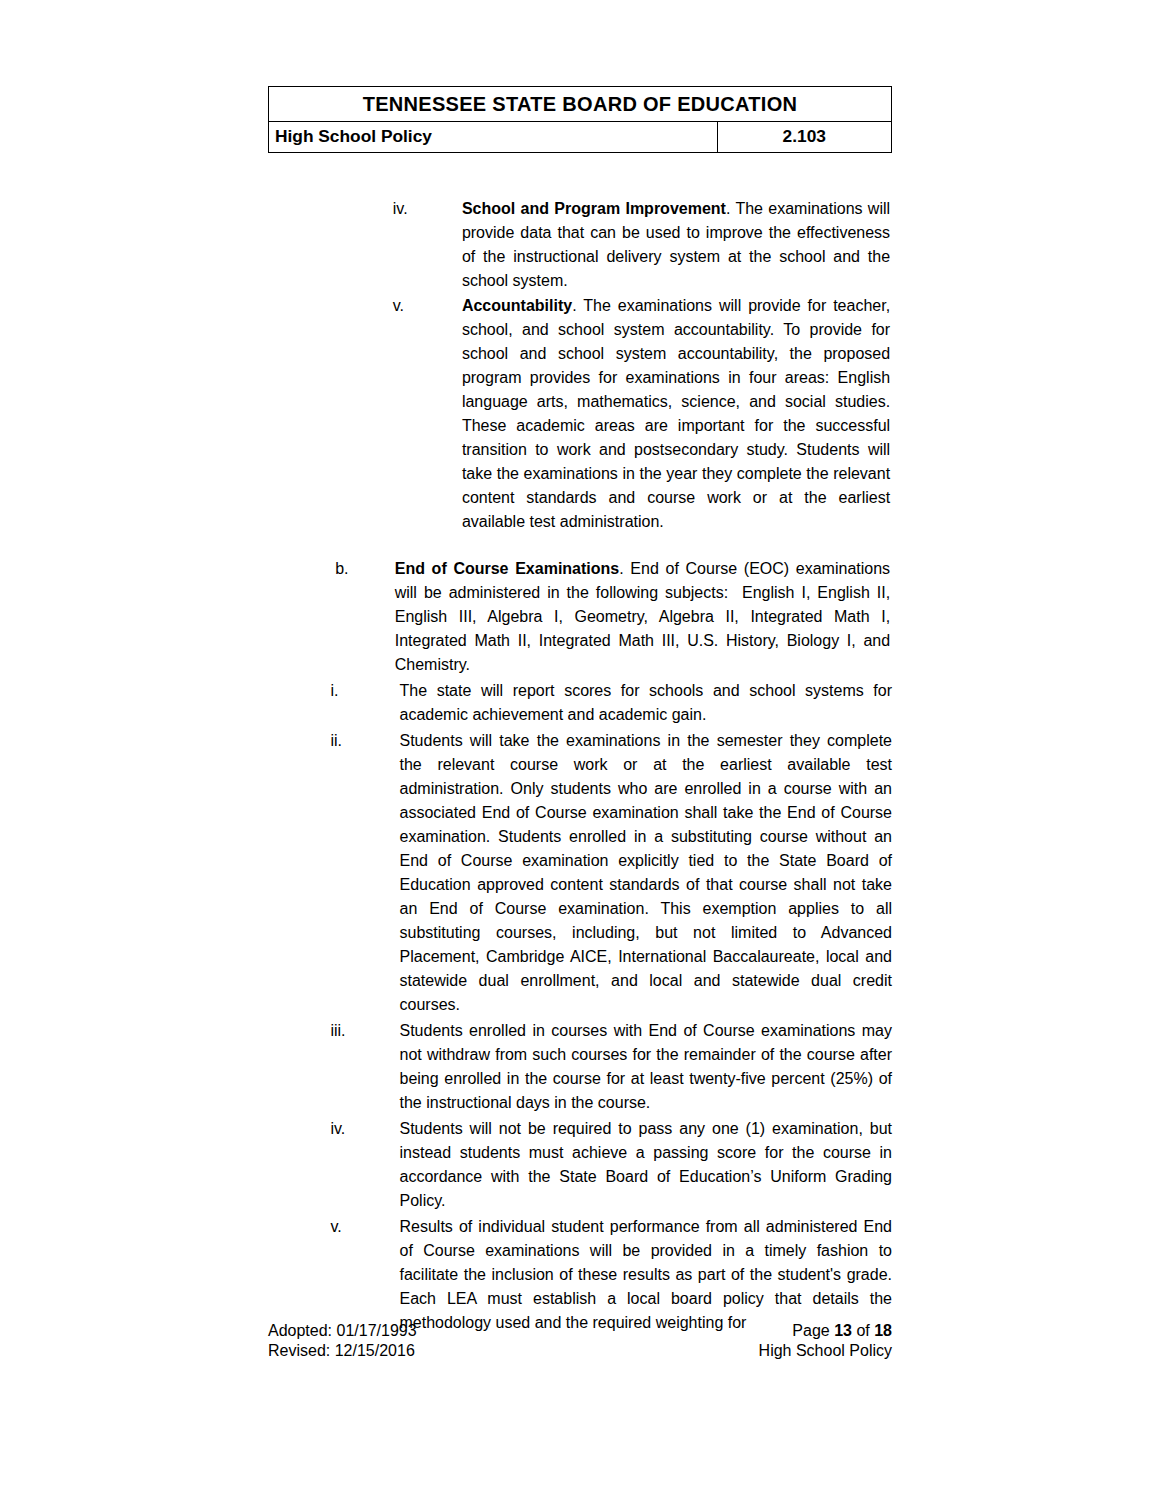| TENNESSEE STATE BOARD OF EDUCATION |
| High School Policy | 2.103 |
iv.
School and Program Improvement. The examinations will provide data that can be used to improve the effectiveness of the instructional delivery system at the school and the school system.
v.
Accountability. The examinations will provide for teacher, school, and school system accountability. To provide for school and school system accountability, the proposed program provides for examinations in four areas: English language arts, mathematics, science, and social studies. These academic areas are important for the successful transition to work and postsecondary study. Students will take the examinations in the year they complete the relevant content standards and course work or at the earliest available test administration.
b.
End of Course Examinations. End of Course (EOC) examinations will be administered in the following subjects: English I, English II, English III, Algebra I, Geometry, Algebra II, Integrated Math I, Integrated Math II, Integrated Math III, U.S. History, Biology I, and Chemistry.
i.
The state will report scores for schools and school systems for academic achievement and academic gain.
ii.
Students will take the examinations in the semester they complete the relevant course work or at the earliest available test administration. Only students who are enrolled in a course with an associated End of Course examination shall take the End of Course examination. Students enrolled in a substituting course without an End of Course examination explicitly tied to the State Board of Education approved content standards of that course shall not take an End of Course examination. This exemption applies to all substituting courses, including, but not limited to Advanced Placement, Cambridge AICE, International Baccalaureate, local and statewide dual enrollment, and local and statewide dual credit courses.
iii.
Students enrolled in courses with End of Course examinations may not withdraw from such courses for the remainder of the course after being enrolled in the course for at least twenty-five percent (25%) of the instructional days in the course.
iv.
Students will not be required to pass any one (1) examination, but instead students must achieve a passing score for the course in accordance with the State Board of Education’s Uniform Grading Policy.
v.
Results of individual student performance from all administered End of Course examinations will be provided in a timely fashion to facilitate the inclusion of these results as part of the student's grade. Each LEA must establish a local board policy that details the methodology used and the required weighting for
Adopted: 01/17/1993
Revised: 12/15/2016
Page 13 of 18
High School Policy